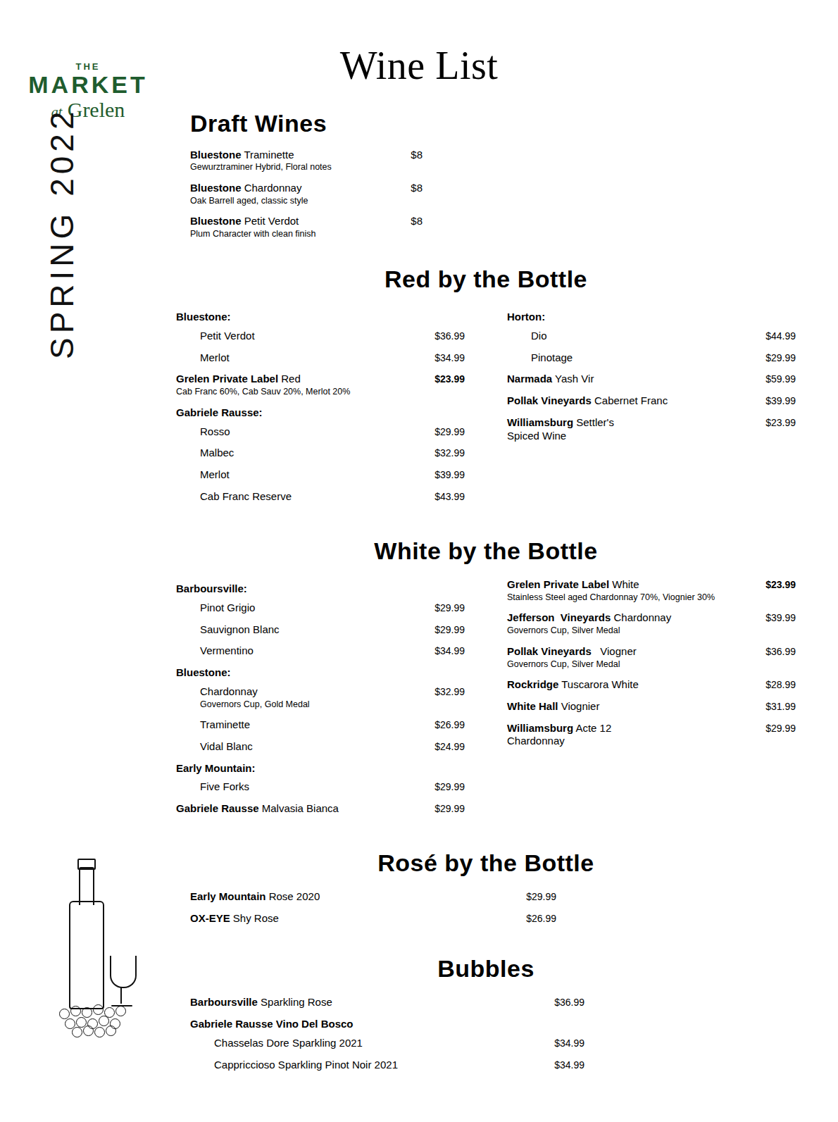THE
MARKET
at Grelen
SPRING 2022
Wine List
Draft Wines
Bluestone Traminette Gewurztraminer Hybrid, Floral notes
$8
Bluestone Chardonnay Oak Barrell aged, classic style
$8
Bluestone Petit Verdot Plum Character with clean finish
$8
Red by the Bottle
Bluestone:
Petit Verdot
$36.99
Merlot
$34.99
Grelen Private Label Red Cab Franc 60%, Cab Sauv 20%, Merlot 20%
$23.99
Gabriele Rausse:
Rosso
$29.99
Malbec
$32.99
Merlot
$39.99
Cab Franc Reserve
$43.99
Horton:
Dio
$44.99
Pinotage
$29.99
Narmada Yash Vir
$59.99
Pollak Vineyards Cabernet Franc
$39.99
Williamsburg Settler's
Spiced Wine
$23.99
White by the Bottle
Barboursville:
Pinot Grigio
$29.99
Sauvignon Blanc
$29.99
Vermentino
$34.99
Bluestone:
Chardonnay Governors Cup, Gold Medal
$32.99
Traminette
$26.99
Vidal Blanc
$24.99
Early Mountain:
Five Forks
$29.99
Gabriele Rausse Malvasia Bianca
$29.99
Grelen Private Label White Stainless Steel aged Chardonnay 70%, Viognier 30%
$23.99
Jefferson Vineyards Chardonnay Governors Cup, Silver Medal
$39.99
Pollak Vineyards Viogner Governors Cup, Silver Medal
$36.99
Rockridge Tuscarora White
$28.99
White Hall Viognier
$31.99
Williamsburg Acte 12
Chardonnay
$29.99
Rosé by the Bottle
Early Mountain Rose 2020
$29.99
OX-EYE Shy Rose
$26.99
Bubbles
Barboursville Sparkling Rose
$36.99
Gabriele Rausse Vino Del Bosco
Chasselas Dore Sparkling 2021
$34.99
Cappriccioso Sparkling Pinot Noir 2021
$34.99